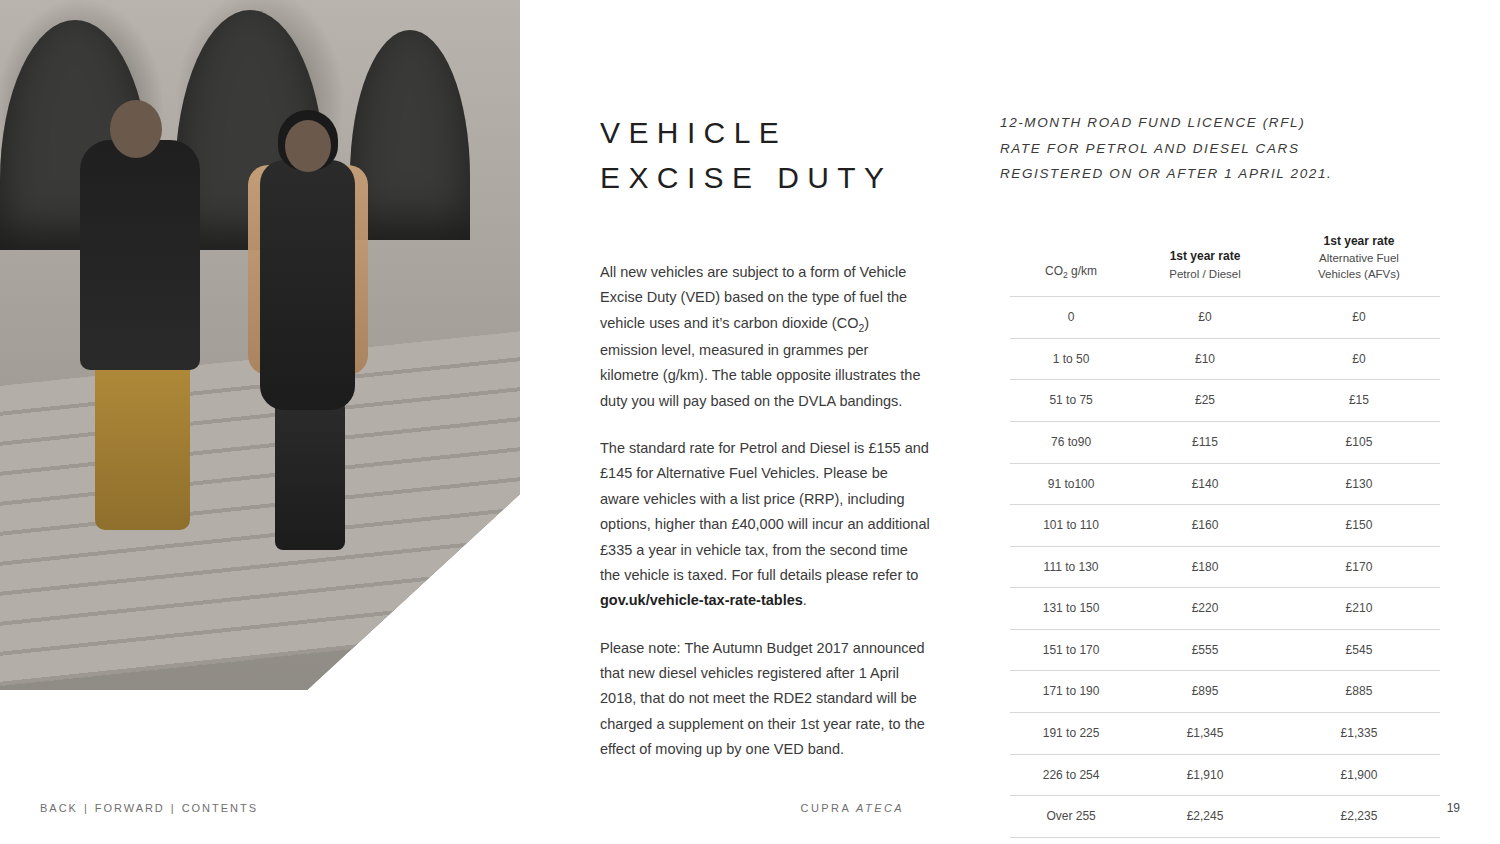Vehicle
Excise Duty
All new vehicles are subject to a form of Vehicle Excise Duty (VED) based on the type of fuel the vehicle uses and it’s carbon dioxide (CO2) emission level, measured in grammes per kilometre (g/km). The table opposite illustrates the duty you will pay based on the DVLA bandings.
The standard rate for Petrol and Diesel is £155 and £145 for Alternative Fuel Vehicles. Please be aware vehicles with a list price (RRP), including options, higher than £40,000 will incur an additional £335 a year in vehicle tax, from the second time the vehicle is taxed. For full details please refer to gov.uk/vehicle-tax-rate-tables.
Please note: The Autumn Budget 2017 announced that new diesel vehicles registered after 1 April 2018, that do not meet the RDE2 standard will be charged a supplement on their 1st year rate, to the effect of moving up by one VED band.
12-month Road Fund Licence (RFL)
rate for petrol and diesel cars
registered on or after 1 April 2021.
| CO 2 g/km | 1st year rate Petrol / Diesel | 1st year rate Alternative Fuel Vehicles (AFVs) |
| --- | --- | --- |
| 0 | £0 | £0 |
| 1 to 50 | £10 | £0 |
| 51 to 75 | £25 | £15 |
| 76 to90 | £115 | £105 |
| 91 to100 | £140 | £130 |
| 101 to 110 | £160 | £150 |
| 111 to 130 | £180 | £170 |
| 131 to 150 | £220 | £210 |
| 151 to 170 | £555 | £545 |
| 171 to 190 | £895 | £885 |
| 191 to 225 | £1,345 | £1,335 |
| 226 to 254 | £1,910 | £1,900 |
| Over 255 | £2,245 | £2,235 |
Back|Forward|Contents
CUPRA Ateca
19